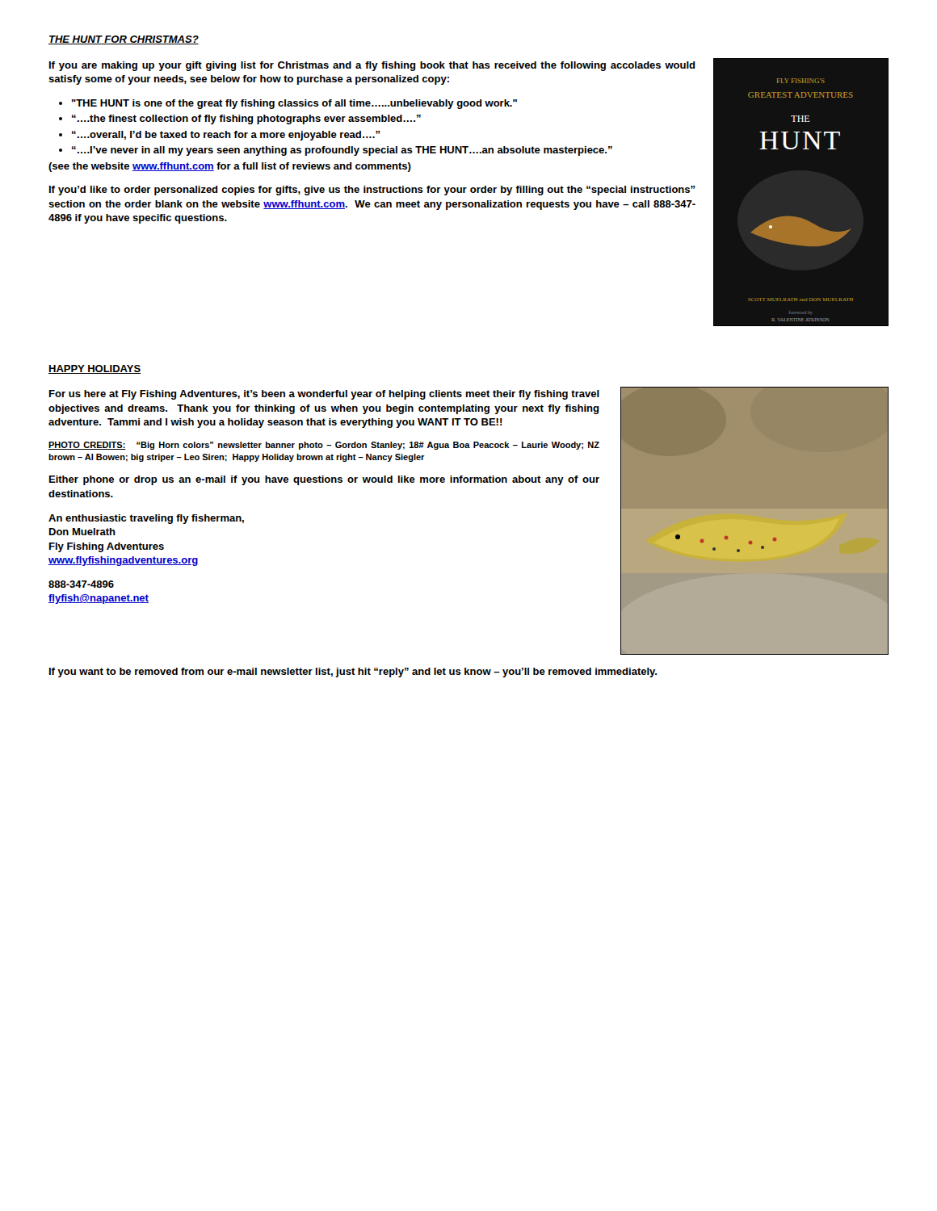THE HUNT FOR CHRISTMAS?
If you are making up your gift giving list for Christmas and a fly fishing book that has received the following accolades would satisfy some of your needs, see below for how to purchase a personalized copy:
"THE HUNT is one of the great fly fishing classics of all time…...unbelievably good work."
“….the finest collection of fly fishing photographs ever assembled….”
“….overall, I’d be taxed to reach for a more enjoyable read….”
“….I’ve never in all my years seen anything as profoundly special as THE HUNT….an absolute masterpiece.”
(see the website www.ffhunt.com for a full list of reviews and comments)
If you’d like to order personalized copies for gifts, give us the instructions for your order by filling out the “special instructions” section on the order blank on the website www.ffhunt.com. We can meet any personalization requests you have – call 888-347-4896 if you have specific questions.
HAPPY HOLIDAYS
For us here at Fly Fishing Adventures, it’s been a wonderful year of helping clients meet their fly fishing travel objectives and dreams. Thank you for thinking of us when you begin contemplating your next fly fishing adventure. Tammi and I wish you a holiday season that is everything you WANT IT TO BE!!
PHOTO CREDITS: “Big Horn colors” newsletter banner photo – Gordon Stanley; 18# Agua Boa Peacock – Laurie Woody; NZ brown – Al Bowen; big striper – Leo Siren; Happy Holiday brown at right – Nancy Siegler
Either phone or drop us an e-mail if you have questions or would like more information about any of our destinations.
An enthusiastic traveling fly fisherman,
Don Muelrath
Fly Fishing Adventures
www.flyfishingadventures.org
888-347-4896
flyfish@napanet.net
If you want to be removed from our e-mail newsletter list, just hit “reply” and let us know – you’ll be removed immediately.